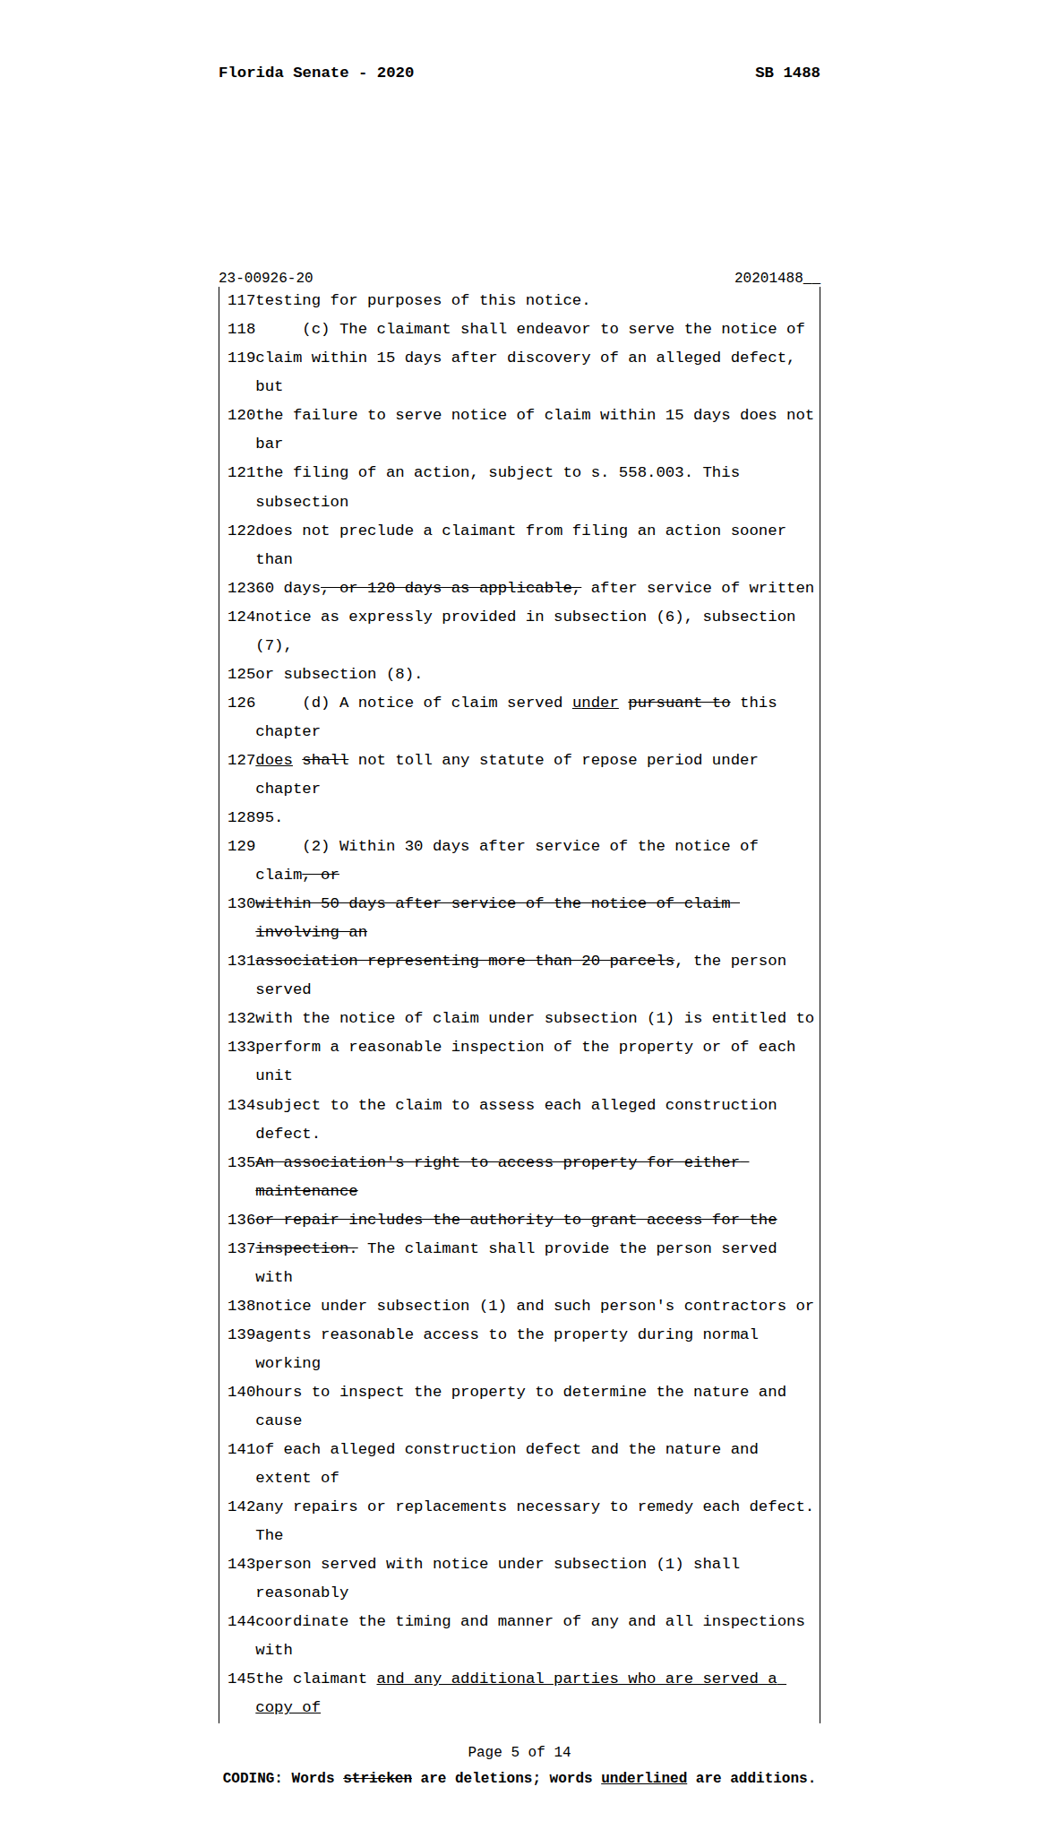Florida Senate - 2020 SB 1488
23-00926-20 20201488__
| 117 | testing for purposes of this notice. |
| 118 | (c) The claimant shall endeavor to serve the notice of |
| 119 | claim within 15 days after discovery of an alleged defect, but |
| 120 | the failure to serve notice of claim within 15 days does not bar |
| 121 | the filing of an action, subject to s. 558.003. This subsection |
| 122 | does not preclude a claimant from filing an action sooner than |
| 123 | 60 days , or 120 days as applicable, after service of written |
| 124 | notice as expressly provided in subsection (6), subsection (7), |
| 125 | or subsection (8). |
| 126 | (d) A notice of claim served under pursuant to this chapter |
| 127 | does shall not toll any statute of repose period under chapter |
| 128 | 95. |
| 129 | (2) Within 30 days after service of the notice of claim , or |
| 130 | within 50 days after service of the notice of claim involving an |
| 131 | association representing more than 20 parcels , the person served |
| 132 | with the notice of claim under subsection (1) is entitled to |
| 133 | perform a reasonable inspection of the property or of each unit |
| 134 | subject to the claim to assess each alleged construction defect. |
| 135 | An association's right to access property for either maintenance |
| 136 | or repair includes the authority to grant access for the |
| 137 | inspection. The claimant shall provide the person served with |
| 138 | notice under subsection (1) and such person's contractors or |
| 139 | agents reasonable access to the property during normal working |
| 140 | hours to inspect the property to determine the nature and cause |
| 141 | of each alleged construction defect and the nature and extent of |
| 142 | any repairs or replacements necessary to remedy each defect. The |
| 143 | person served with notice under subsection (1) shall reasonably |
| 144 | coordinate the timing and manner of any and all inspections with |
| 145 | the claimant and any additional parties who are served a copy of |
Page 5 of 14
CODING: Words stricken are deletions; words underlined are additions.